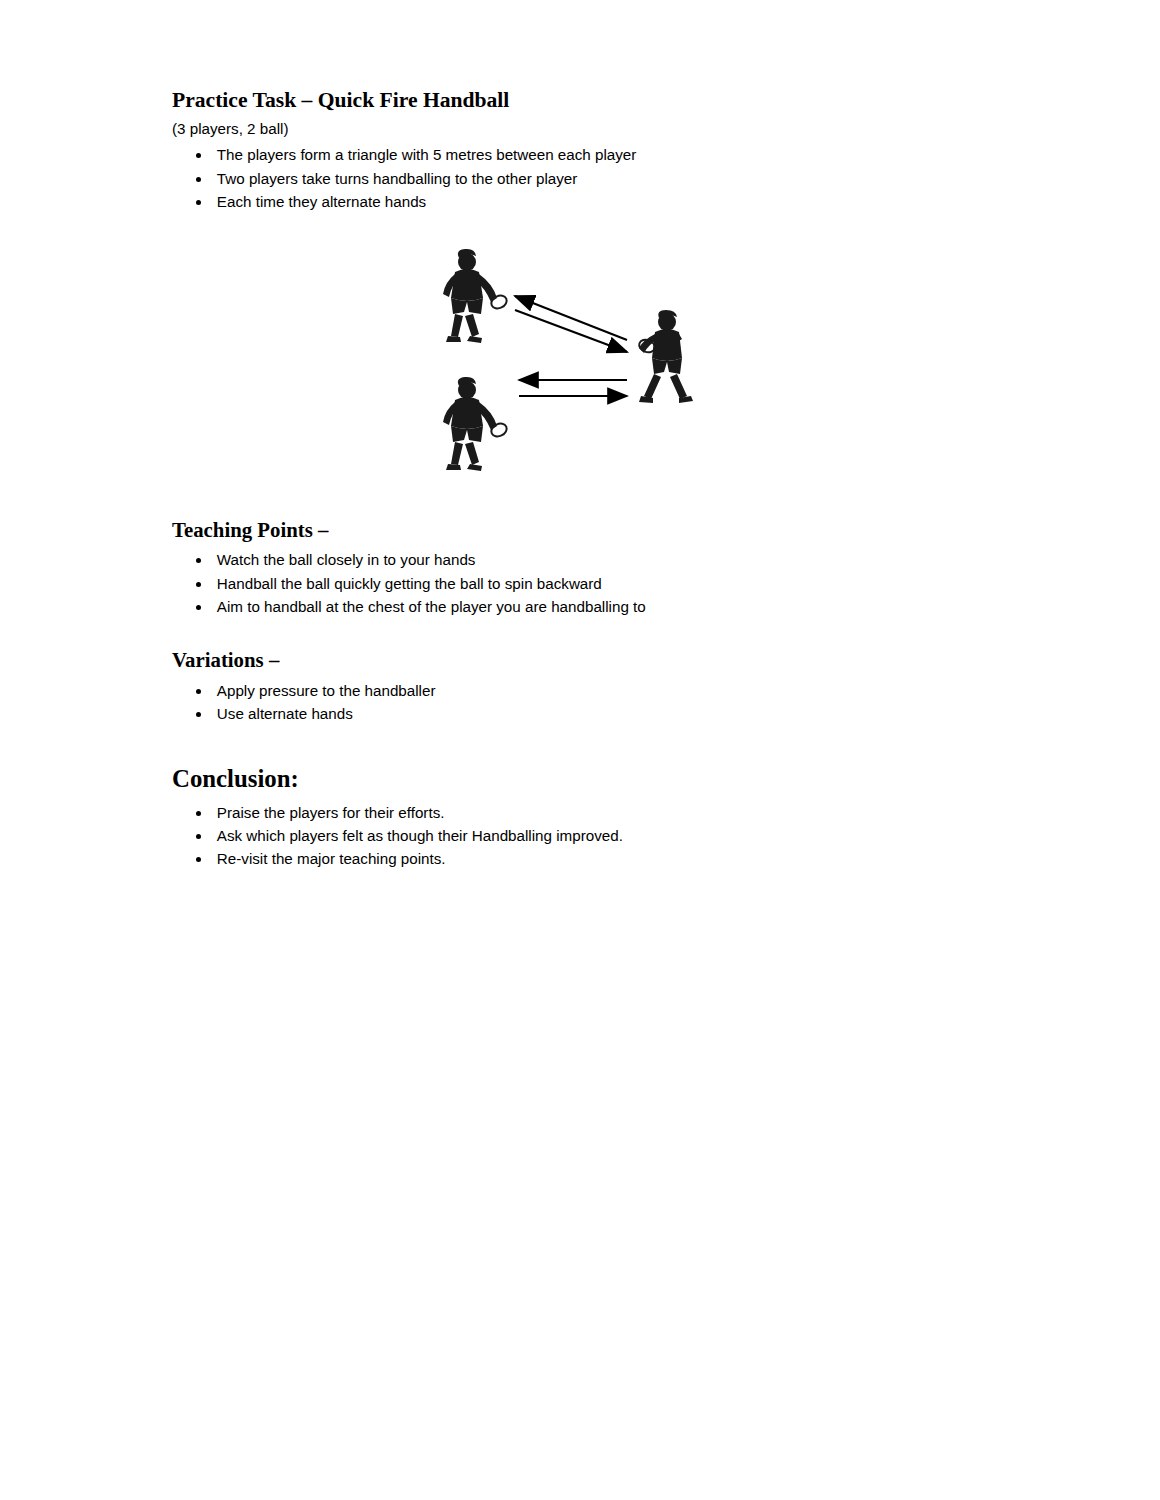Practice Task – Quick Fire Handball
(3 players, 2 ball)
The players form a triangle with 5 metres between each player
Two players take turns handballing to the other player
Each time they alternate hands
Teaching Points –
Watch the ball closely in to your hands
Handball the ball quickly getting the ball to spin backward
Aim to handball at the chest of the player you are handballing to
Variations –
Apply pressure to the handballer
Use alternate hands
Conclusion:
Praise the players for their efforts.
Ask which players felt as though their Handballing improved.
Re-visit the major teaching points.